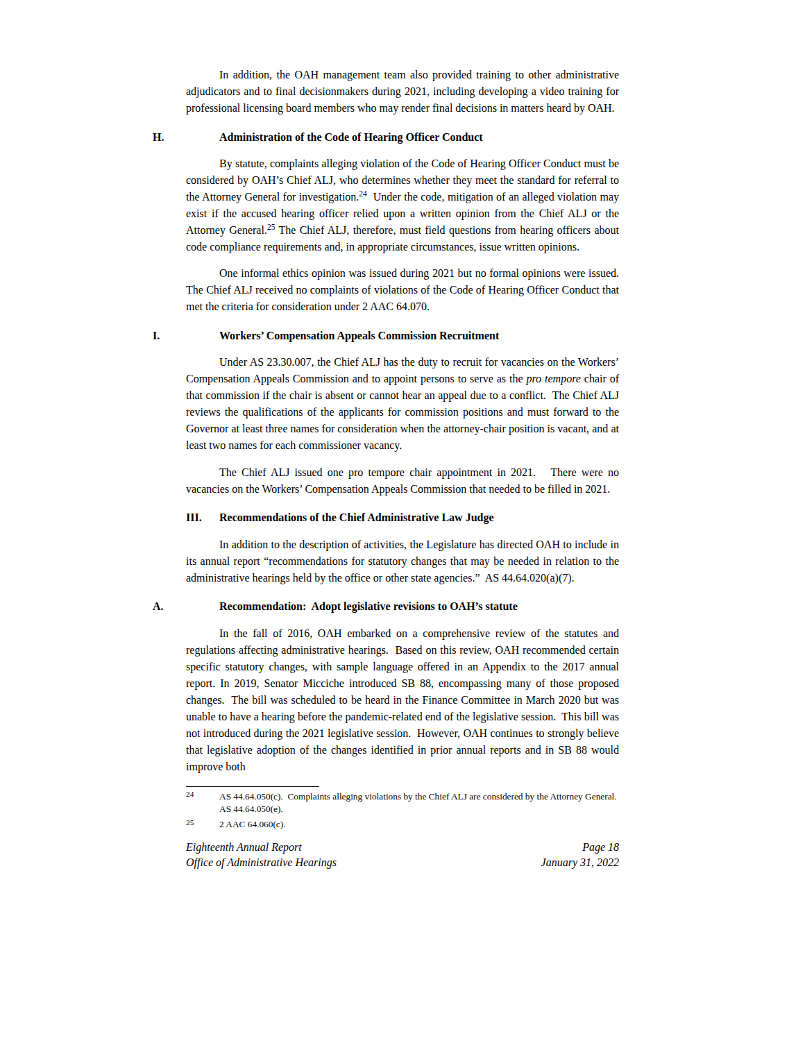In addition, the OAH management team also provided training to other administrative adjudicators and to final decisionmakers during 2021, including developing a video training for professional licensing board members who may render final decisions in matters heard by OAH.
H. Administration of the Code of Hearing Officer Conduct
By statute, complaints alleging violation of the Code of Hearing Officer Conduct must be considered by OAH’s Chief ALJ, who determines whether they meet the standard for referral to the Attorney General for investigation.24 Under the code, mitigation of an alleged violation may exist if the accused hearing officer relied upon a written opinion from the Chief ALJ or the Attorney General.25 The Chief ALJ, therefore, must field questions from hearing officers about code compliance requirements and, in appropriate circumstances, issue written opinions.
One informal ethics opinion was issued during 2021 but no formal opinions were issued. The Chief ALJ received no complaints of violations of the Code of Hearing Officer Conduct that met the criteria for consideration under 2 AAC 64.070.
I. Workers’ Compensation Appeals Commission Recruitment
Under AS 23.30.007, the Chief ALJ has the duty to recruit for vacancies on the Workers’ Compensation Appeals Commission and to appoint persons to serve as the pro tempore chair of that commission if the chair is absent or cannot hear an appeal due to a conflict. The Chief ALJ reviews the qualifications of the applicants for commission positions and must forward to the Governor at least three names for consideration when the attorney-chair position is vacant, and at least two names for each commissioner vacancy.
The Chief ALJ issued one pro tempore chair appointment in 2021. There were no vacancies on the Workers’ Compensation Appeals Commission that needed to be filled in 2021.
III. Recommendations of the Chief Administrative Law Judge
In addition to the description of activities, the Legislature has directed OAH to include in its annual report “recommendations for statutory changes that may be needed in relation to the administrative hearings held by the office or other state agencies.” AS 44.64.020(a)(7).
A. Recommendation: Adopt legislative revisions to OAH’s statute
In the fall of 2016, OAH embarked on a comprehensive review of the statutes and regulations affecting administrative hearings. Based on this review, OAH recommended certain specific statutory changes, with sample language offered in an Appendix to the 2017 annual report. In 2019, Senator Micciche introduced SB 88, encompassing many of those proposed changes. The bill was scheduled to be heard in the Finance Committee in March 2020 but was unable to have a hearing before the pandemic-related end of the legislative session. This bill was not introduced during the 2021 legislative session. However, OAH continues to strongly believe that legislative adoption of the changes identified in prior annual reports and in SB 88 would improve both
24 AS 44.64.050(c). Complaints alleging violations by the Chief ALJ are considered by the Attorney General. AS 44.64.050(e).
252 AAC 64.060(c).
Eighteenth Annual Report
Office of Administrative Hearings
Page 18
January 31, 2022